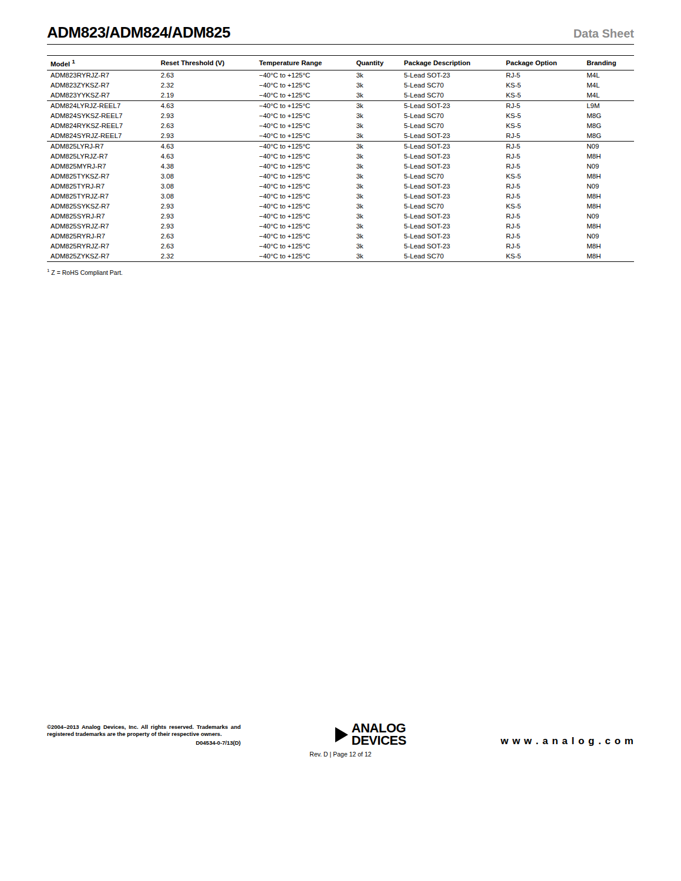ADM823/ADM824/ADM825
Data Sheet
| Model 1 | Reset Threshold (V) | Temperature Range | Quantity | Package Description | Package Option | Branding |
| --- | --- | --- | --- | --- | --- | --- |
| ADM823RYRJZ-R7 | 2.63 | −40°C to +125°C | 3k | 5-Lead SOT-23 | RJ-5 | M4L |
| ADM823ZYKSZ-R7 | 2.32 | −40°C to +125°C | 3k | 5-Lead SC70 | KS-5 | M4L |
| ADM823YYKSZ-R7 | 2.19 | −40°C to +125°C | 3k | 5-Lead SC70 | KS-5 | M4L |
| ADM824LYRJZ-REEL7 | 4.63 | −40°C to +125°C | 3k | 5-Lead SOT-23 | RJ-5 | L9M |
| ADM824SYKSZ-REEL7 | 2.93 | −40°C to +125°C | 3k | 5-Lead SC70 | KS-5 | M8G |
| ADM824RYKSZ-REEL7 | 2.63 | −40°C to +125°C | 3k | 5-Lead SC70 | KS-5 | M8G |
| ADM824SYRJZ-REEL7 | 2.93 | −40°C to +125°C | 3k | 5-Lead SOT-23 | RJ-5 | M8G |
| ADM825LYRJ-R7 | 4.63 | −40°C to +125°C | 3k | 5-Lead SOT-23 | RJ-5 | N09 |
| ADM825LYRJZ-R7 | 4.63 | −40°C to +125°C | 3k | 5-Lead SOT-23 | RJ-5 | M8H |
| ADM825MYRJ-R7 | 4.38 | −40°C to +125°C | 3k | 5-Lead SOT-23 | RJ-5 | N09 |
| ADM825TYKSZ-R7 | 3.08 | −40°C to +125°C | 3k | 5-Lead SC70 | KS-5 | M8H |
| ADM825TYRJ-R7 | 3.08 | −40°C to +125°C | 3k | 5-Lead SOT-23 | RJ-5 | N09 |
| ADM825TYRJZ-R7 | 3.08 | −40°C to +125°C | 3k | 5-Lead SOT-23 | RJ-5 | M8H |
| ADM825SYKSZ-R7 | 2.93 | −40°C to +125°C | 3k | 5-Lead SC70 | KS-5 | M8H |
| ADM825SYRJ-R7 | 2.93 | −40°C to +125°C | 3k | 5-Lead SOT-23 | RJ-5 | N09 |
| ADM825SYRJZ-R7 | 2.93 | −40°C to +125°C | 3k | 5-Lead SOT-23 | RJ-5 | M8H |
| ADM825RYRJ-R7 | 2.63 | −40°C to +125°C | 3k | 5-Lead SOT-23 | RJ-5 | N09 |
| ADM825RYRJZ-R7 | 2.63 | −40°C to +125°C | 3k | 5-Lead SOT-23 | RJ-5 | M8H |
| ADM825ZYKSZ-R7 | 2.32 | −40°C to +125°C | 3k | 5-Lead SC70 | KS-5 | M8H |
1 Z = RoHS Compliant Part.
©2004–2013 Analog Devices, Inc. All rights reserved. Trademarks and registered trademarks are the property of their respective owners. D04534-0-7/13(D)
ANALOG DEVICES
w w w . a n a l o g . c o m
Rev. D | Page 12 of 12